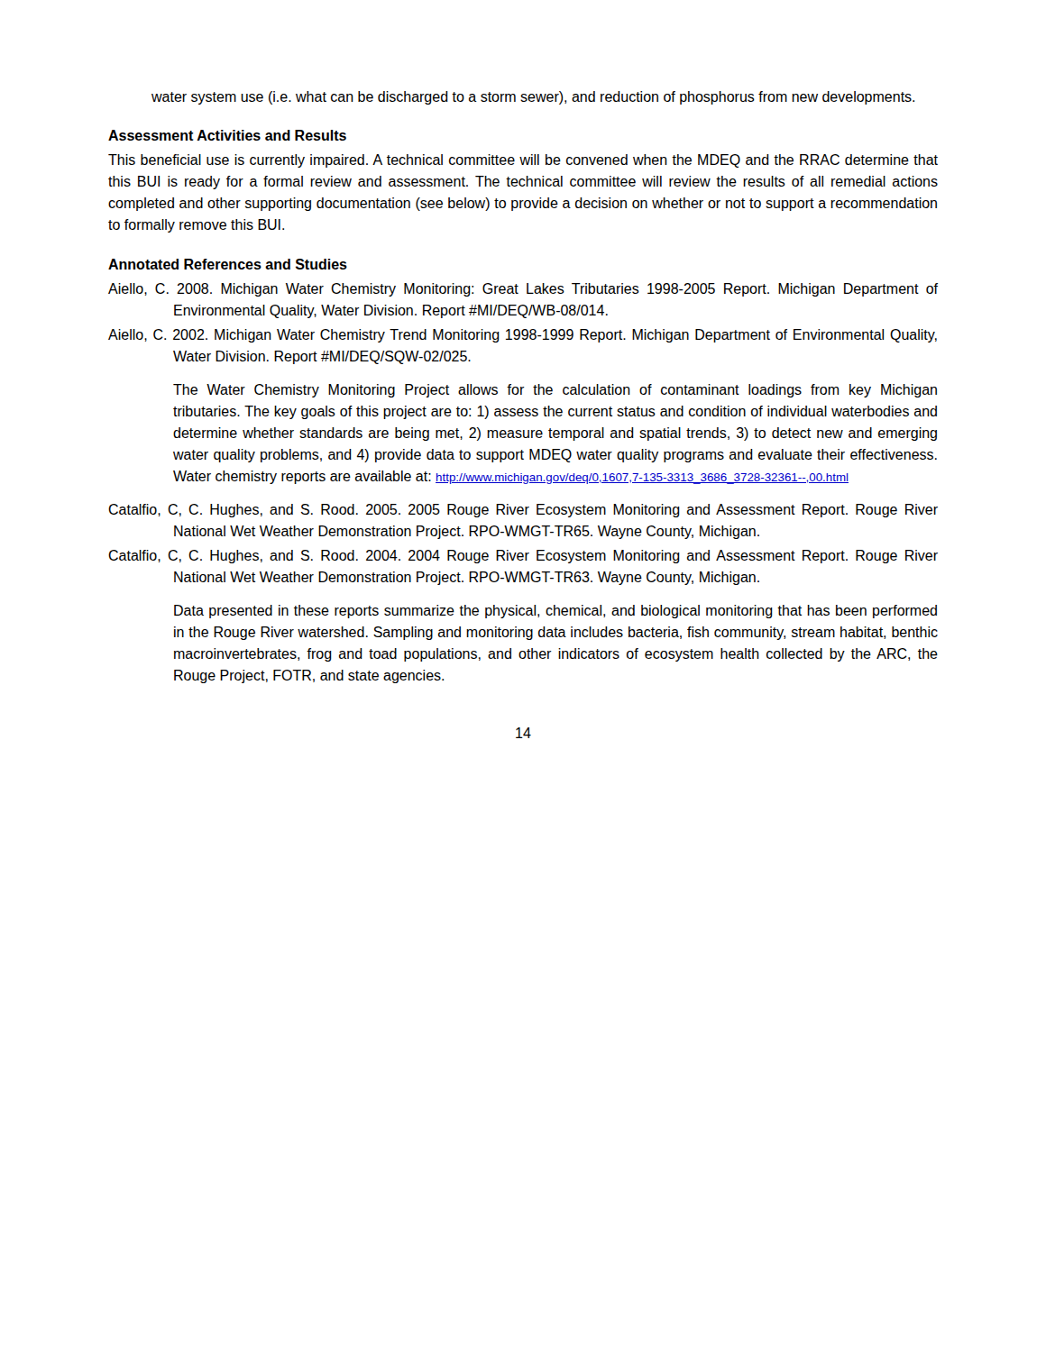water system use (i.e. what can be discharged to a storm sewer), and reduction of phosphorus from new developments.
Assessment Activities and Results
This beneficial use is currently impaired. A technical committee will be convened when the MDEQ and the RRAC determine that this BUI is ready for a formal review and assessment. The technical committee will review the results of all remedial actions completed and other supporting documentation (see below) to provide a decision on whether or not to support a recommendation to formally remove this BUI.
Annotated References and Studies
Aiello, C. 2008. Michigan Water Chemistry Monitoring: Great Lakes Tributaries 1998-2005 Report. Michigan Department of Environmental Quality, Water Division. Report #MI/DEQ/WB-08/014.
Aiello, C. 2002. Michigan Water Chemistry Trend Monitoring 1998-1999 Report. Michigan Department of Environmental Quality, Water Division. Report #MI/DEQ/SQW-02/025.
The Water Chemistry Monitoring Project allows for the calculation of contaminant loadings from key Michigan tributaries. The key goals of this project are to: 1) assess the current status and condition of individual waterbodies and determine whether standards are being met, 2) measure temporal and spatial trends, 3) to detect new and emerging water quality problems, and 4) provide data to support MDEQ water quality programs and evaluate their effectiveness. Water chemistry reports are available at: http://www.michigan.gov/deq/0,1607,7-135-3313_3686_3728-32361--,00.html
Catalfio, C, C. Hughes, and S. Rood. 2005. 2005 Rouge River Ecosystem Monitoring and Assessment Report. Rouge River National Wet Weather Demonstration Project. RPO-WMGT-TR65. Wayne County, Michigan.
Catalfio, C, C. Hughes, and S. Rood. 2004. 2004 Rouge River Ecosystem Monitoring and Assessment Report. Rouge River National Wet Weather Demonstration Project. RPO-WMGT-TR63. Wayne County, Michigan.
Data presented in these reports summarize the physical, chemical, and biological monitoring that has been performed in the Rouge River watershed. Sampling and monitoring data includes bacteria, fish community, stream habitat, benthic macroinvertebrates, frog and toad populations, and other indicators of ecosystem health collected by the ARC, the Rouge Project, FOTR, and state agencies.
14